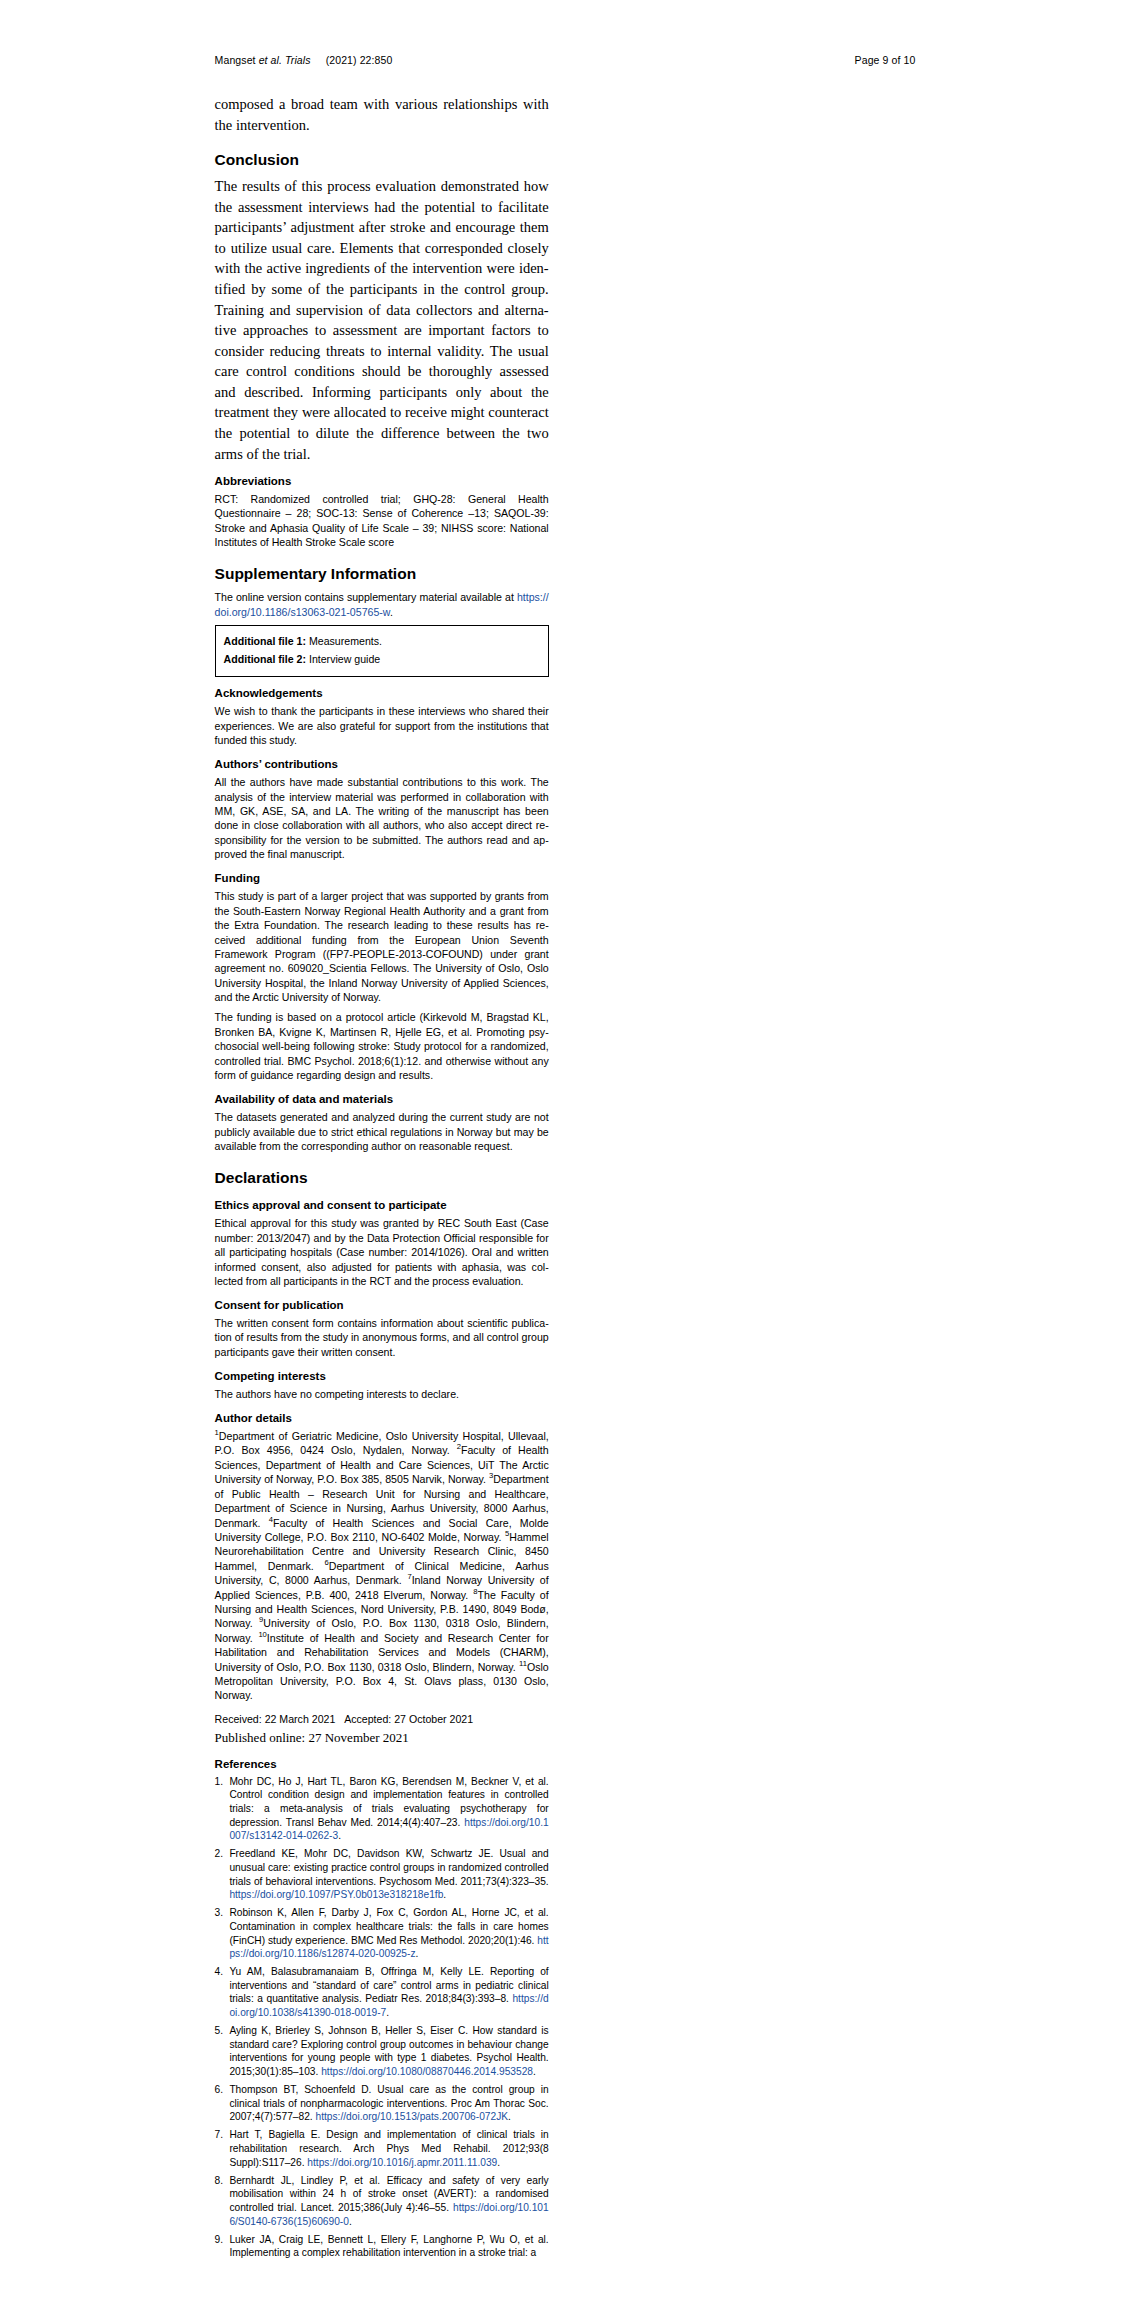Mangset et al. Trials (2021) 22:850
Page 9 of 10
composed a broad team with various relationships with the intervention.
Conclusion
The results of this process evaluation demonstrated how the assessment interviews had the potential to facilitate participants’ adjustment after stroke and encourage them to utilize usual care. Elements that corresponded closely with the active ingredients of the intervention were identified by some of the participants in the control group. Training and supervision of data collectors and alternative approaches to assessment are important factors to consider reducing threats to internal validity. The usual care control conditions should be thoroughly assessed and described. Informing participants only about the treatment they were allocated to receive might counteract the potential to dilute the difference between the two arms of the trial.
Abbreviations
RCT: Randomized controlled trial; GHQ-28: General Health Questionnaire – 28; SOC-13: Sense of Coherence –13; SAQOL-39: Stroke and Aphasia Quality of Life Scale – 39; NIHSS score: National Institutes of Health Stroke Scale score
Supplementary Information
The online version contains supplementary material available at https://doi.org/10.1186/s13063-021-05765-w.
Additional file 1: Measurements.
Additional file 2: Interview guide
Acknowledgements
We wish to thank the participants in these interviews who shared their experiences. We are also grateful for support from the institutions that funded this study.
Authors’ contributions
All the authors have made substantial contributions to this work. The analysis of the interview material was performed in collaboration with MM, GK, ASE, SA, and LA. The writing of the manuscript has been done in close collaboration with all authors, who also accept direct responsibility for the version to be submitted. The authors read and approved the final manuscript.
Funding
This study is part of a larger project that was supported by grants from the South-Eastern Norway Regional Health Authority and a grant from the Extra Foundation. The research leading to these results has received additional funding from the European Union Seventh Framework Program ((FP7-PEOPLE-2013-COFOUND) under grant agreement no. 609020_Scientia Fellows. The University of Oslo, Oslo University Hospital, the Inland Norway University of Applied Sciences, and the Arctic University of Norway.
The funding is based on a protocol article (Kirkevold M, Bragstad KL, Bronken BA, Kvigne K, Martinsen R, Hjelle EG, et al. Promoting psychosocial well-being following stroke: Study protocol for a randomized, controlled trial. BMC Psychol. 2018;6(1):12. and otherwise without any form of guidance regarding design and results.
Availability of data and materials
The datasets generated and analyzed during the current study are not publicly available due to strict ethical regulations in Norway but may be available from the corresponding author on reasonable request.
Declarations
Ethics approval and consent to participate
Ethical approval for this study was granted by REC South East (Case number: 2013/2047) and by the Data Protection Official responsible for all participating hospitals (Case number: 2014/1026). Oral and written informed consent, also adjusted for patients with aphasia, was collected from all participants in the RCT and the process evaluation.
Consent for publication
The written consent form contains information about scientific publication of results from the study in anonymous forms, and all control group participants gave their written consent.
Competing interests
The authors have no competing interests to declare.
Author details
1Department of Geriatric Medicine, Oslo University Hospital, Ullevaal, P.O. Box 4956, 0424 Oslo, Nydalen, Norway. 2Faculty of Health Sciences, Department of Health and Care Sciences, UiT The Arctic University of Norway, P.O. Box 385, 8505 Narvik, Norway. 3Department of Public Health – Research Unit for Nursing and Healthcare, Department of Science in Nursing, Aarhus University, 8000 Aarhus, Denmark. 4Faculty of Health Sciences and Social Care, Molde University College, P.O. Box 2110, NO-6402 Molde, Norway. 5Hammel Neurorehabilitation Centre and University Research Clinic, 8450 Hammel, Denmark. 6Department of Clinical Medicine, Aarhus University, C, 8000 Aarhus, Denmark. 7Inland Norway University of Applied Sciences, P.B. 400, 2418 Elverum, Norway. 8The Faculty of Nursing and Health Sciences, Nord University, P.B. 1490, 8049 Bodø, Norway. 9University of Oslo, P.O. Box 1130, 0318 Oslo, Blindern, Norway. 10Institute of Health and Society and Research Center for Habilitation and Rehabilitation Services and Models (CHARM), University of Oslo, P.O. Box 1130, 0318 Oslo, Blindern, Norway. 11Oslo Metropolitan University, P.O. Box 4, St. Olavs plass, 0130 Oslo, Norway.
Received: 22 March 2021 Accepted: 27 October 2021
Published online: 27 November 2021
References
Mohr DC, Ho J, Hart TL, Baron KG, Berendsen M, Beckner V, et al. Control condition design and implementation features in controlled trials: a meta-analysis of trials evaluating psychotherapy for depression. Transl Behav Med. 2014;4(4):407–23. https://doi.org/10.1007/s13142-014-0262-3.
Freedland KE, Mohr DC, Davidson KW, Schwartz JE. Usual and unusual care: existing practice control groups in randomized controlled trials of behavioral interventions. Psychosom Med. 2011;73(4):323–35. https://doi.org/10.1097/PSY.0b013e318218e1fb.
Robinson K, Allen F, Darby J, Fox C, Gordon AL, Horne JC, et al. Contamination in complex healthcare trials: the falls in care homes (FinCH) study experience. BMC Med Res Methodol. 2020;20(1):46. https://doi.org/10.1186/s12874-020-00925-z.
Yu AM, Balasubramanaiam B, Offringa M, Kelly LE. Reporting of interventions and “standard of care” control arms in pediatric clinical trials: a quantitative analysis. Pediatr Res. 2018;84(3):393–8. https://doi.org/10.1038/s41390-018-0019-7.
Ayling K, Brierley S, Johnson B, Heller S, Eiser C. How standard is standard care? Exploring control group outcomes in behaviour change interventions for young people with type 1 diabetes. Psychol Health. 2015;30(1):85–103. https://doi.org/10.1080/08870446.2014.953528.
Thompson BT, Schoenfeld D. Usual care as the control group in clinical trials of nonpharmacologic interventions. Proc Am Thorac Soc. 2007;4(7):577–82. https://doi.org/10.1513/pats.200706-072JK.
Hart T, Bagiella E. Design and implementation of clinical trials in rehabilitation research. Arch Phys Med Rehabil. 2012;93(8 Suppl):S117–26. https://doi.org/10.1016/j.apmr.2011.11.039.
Bernhardt JL, Lindley P, et al. Efficacy and safety of very early mobilisation within 24 h of stroke onset (AVERT): a randomised controlled trial. Lancet. 2015;386(July 4):46–55. https://doi.org/10.1016/S0140-6736(15)60690-0.
Luker JA, Craig LE, Bennett L, Ellery F, Langhorne P, Wu O, et al. Implementing a complex rehabilitation intervention in a stroke trial: a